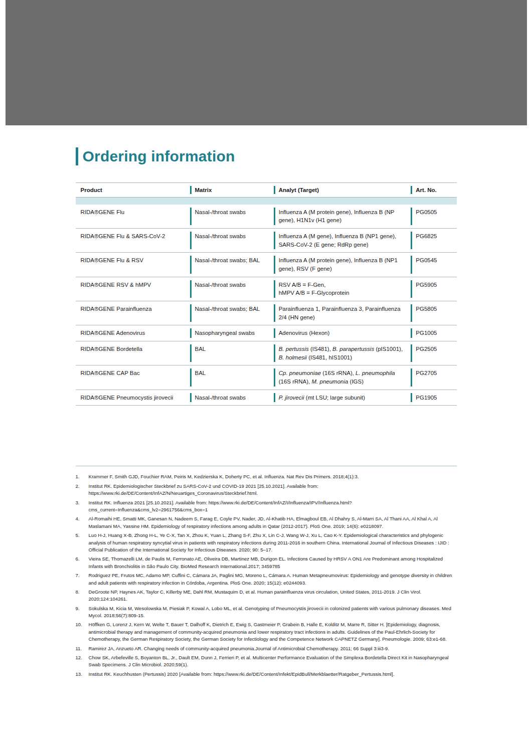Ordering information
| Product | Matrix | Analyt (Target) | Art. No. |
| --- | --- | --- | --- |
| RIDA®GENE Flu | Nasal-/throat swabs | Influenza A (M protein gene), Influenza B (NP gene), H1N1v (H1 gene) | PG0505 |
| RIDA®GENE Flu & SARS-CoV-2 | Nasal-/throat swabs | Influenza A (M gene), Influenza B (NP1 gene), SARS-CoV-2 (E gene; RdRp gene) | PG6825 |
| RIDA®GENE Flu & RSV | Nasal-/throat swabs; BAL | Influenza A (M protein gene), Influenza B (NP1 gene), RSV (F gene) | PG0545 |
| RIDA®GENE RSV & hMPV | Nasal-/throat swabs | RSV A/B = F-Gen, hMPV A/B = F-Glycoprotein | PG5905 |
| RIDA®GENE Parainfluenza | Nasal-/throat swabs; BAL | Parainfluenza 1, Parainfluenza 3, Parainfluenza 2/4 (HN gene) | PG5805 |
| RIDA®GENE Adenovirus | Nasopharyngeal swabs | Adenovirus (Hexon) | PG1005 |
| RIDA®GENE Bordetella | BAL | B. pertussis (IS481), B. parapertussis (pIS1001), B. holmesii (IS481, hIS1001) | PG2505 |
| RIDA®GENE CAP Bac | BAL | Cp. pneumoniae (16S rRNA), L. pneumophila (16S rRNA), M. pneumonia (IGS) | PG2705 |
| RIDA®GENE Pneumocystis jirovecii | Nasal-/throat swabs | P. jirovecii (mt LSU; large subunit) | PG1905 |
Krammer F, Smith GJD, Fouchier RAM, Peiris M, Kedzierska K, Doherty PC, et al. Influenza. Nat Rev Dis Primers. 2018;4(1):3.
Institut RK. Epidemiologischer Steckbrief zu SARS-CoV-2 und COVID-19 2021 [25.10.2021]. Available from: https://www.rki.de/DE/Content/InfAZ/N/Neuartiges_Coronavirus/Steckbrief.html.
Institut RK. Influenza 2021 [25.10.2021]. Available from: https://www.rki.de/DE/Content/InfAZ/I/Influenza/IPV/Influenza.html?cms_current=Influenza&cms_lv2=2961756&cms_box=1
Al-Romaihi HE, Smatti MK, Ganesan N, Nadeem S, Farag E, Coyle PV, Nader, JD, Al-Khatib HA, Elmagboul EB, Al Dhahry S, Al-Marri SA, Al Thani AA, Al Khal A, Al Maslamani MA, Yassine HM. Epidemiology of respiratory infections among adults in Qatar (2012-2017). PloS One. 2019; 14(6): e0218097.
Luo H-J, Huang X-B, Zhong H-L, Ye C-X, Tan X, Zhou K, Yuan L, Zhang S-F, Zhu X, Lin C-J, Wang W-J, Xu L, Cao K-Y. Epidemiological characteristics and phylogenic analysis of human respiratory syncytial virus in patients with respiratory infections during 2011-2016 in southern China. International Journal of Infectious Diseases : IJID : Official Publication of the International Society for Infectious Diseases. 2020; 90: 5–17.
Vieira SE, Thomazelli LM, de Paulis M, Ferronato AE, Oliveira DB, Martinez MB, Durigon EL. Infections Caused by HRSV A ON1 Are Predominant among Hospitalized Infants with Bronchiolitis in São Paulo City. BioMed Research International.2017; 3459785
Rodriguez PE, Frutos MC, Adamo MP, Cuffini C, Cámara JA, Paglini MG, Moreno L, Cámara A. Human Metapneumovirus: Epidemiology and genotype diversity in children and adult patients with respiratory infection in Córdoba, Argentina. PloS One. 2020; 15(12): e0244093.
DeGroote NP, Haynes AK, Taylor C, Killerby ME, Dahl RM, Mustaquim D, et al. Human parainfluenza virus circulation, United States, 2011-2019. J Clin Virol. 2020;124:104261.
Sokulska M, Kicia M, Wesolowska M, Piesiak P, Kowal A, Lobo ML, et al. Genotyping of Pneumocystis jirovecii in colonized patients with various pulmonary diseases. Med Mycol. 2018;56(7):809-15.
Höffken G, Lorenz J, Kern W, Welte T, Bauer T, Dalhoff K, Dietrich E, Ewig S, Gastmeier P, Grabein B, Halle E, Kolditz M, Marre R, Sitter H. [Epidemiology, diagnosis, antimicrobial therapy and management of community-acquired pneumonia and lower respiratory tract infections in adults. Guidelines of the Paul-Ehrlich-Society for Chemotherapy, the German Respiratory Society, the German Society for Infectiology and the Competence Network CAPNETZ Germany]. Pneumologie. 2009; 63:e1-68.
Ramirez JA, Anzueto AR. Changing needs of community-acquired pneumonia.Journal of Antimicrobial Chemotherapy. 2011; 66 Suppl 3:iii3-9.
Chow SK, Arbefeville S, Boyanton BL, Jr., Dault EM, Dunn J, Ferrieri P, et al. Multicenter Performance Evaluation of the Simplexa Bordetella Direct Kit in Nasopharyngeal Swab Specimens. J Clin Microbiol. 2020;59(1).
Institut RK. Keuchhusten (Pertussis) 2020 [Available from: https://www.rki.de/DE/Content/Infekt/EpidBull/Merkblaetter/Ratgeber_Pertussis.html].